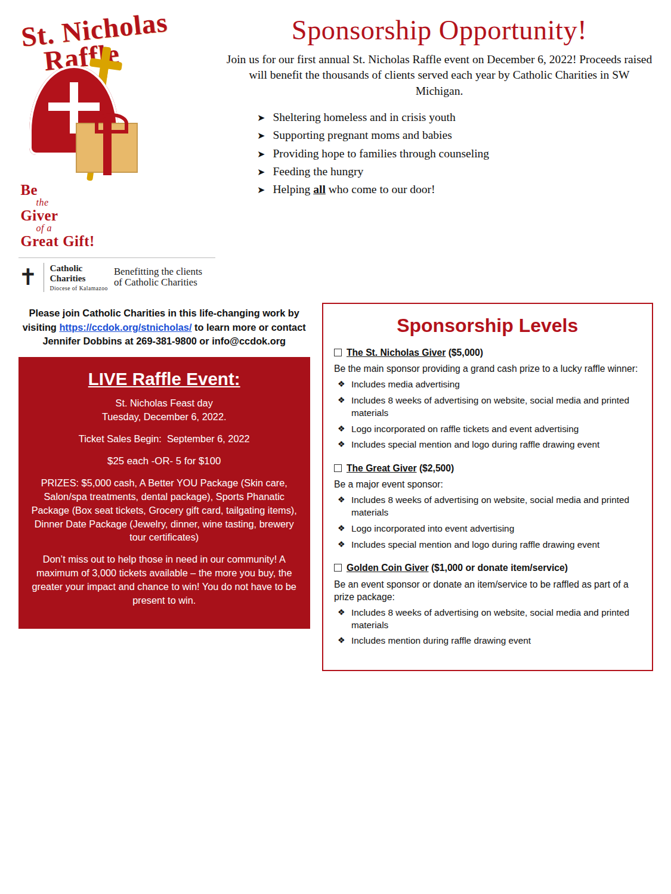St. Nicholas Raffle
Bethe Giverof a Great Gift!
✝
Catholic
Charities Diocese of Kalamazoo
Benefitting the clients
of Catholic Charities
Sponsorship Opportunity!
Join us for our first annual St. Nicholas Raffle event on December 6, 2022! Proceeds raised will benefit the thousands of clients served each year by Catholic Charities in SW Michigan.
Sheltering homeless and in crisis youth
Supporting pregnant moms and babies
Providing hope to families through counseling
Feeding the hungry
Helping all who come to our door!
Please join Catholic Charities in this life-changing work by visiting https://ccdok.org/stnicholas/ to learn more or contact Jennifer Dobbins at 269-381-9800 or info@ccdok.org
LIVE Raffle Event:
St. Nicholas Feast day
Tuesday, December 6, 2022.
Ticket Sales Begin: September 6, 2022
$25 each -OR- 5 for $100
PRIZES: $5,000 cash, A Better YOU Package (Skin care, Salon/spa treatments, dental package), Sports Phanatic Package (Box seat tickets, Grocery gift card, tailgating items), Dinner Date Package (Jewelry, dinner, wine tasting, brewery tour certificates)
Don’t miss out to help those in need in our community! A maximum of 3,000 tickets available – the more you buy, the greater your impact and chance to win! You do not have to be present to win.
Sponsorship Levels
The St. Nicholas Giver ($5,000)
Be the main sponsor providing a grand cash prize to a lucky raffle winner:
Includes media advertising
Includes 8 weeks of advertising on website, social media and printed materials
Logo incorporated on raffle tickets and event advertising
Includes special mention and logo during raffle drawing event
The Great Giver ($2,500)
Be a major event sponsor:
Includes 8 weeks of advertising on website, social media and printed materials
Logo incorporated into event advertising
Includes special mention and logo during raffle drawing event
Golden Coin Giver ($1,000 or donate item/service)
Be an event sponsor or donate an item/service to be raffled as part of a prize package:
Includes 8 weeks of advertising on website, social media and printed materials
Includes mention during raffle drawing event